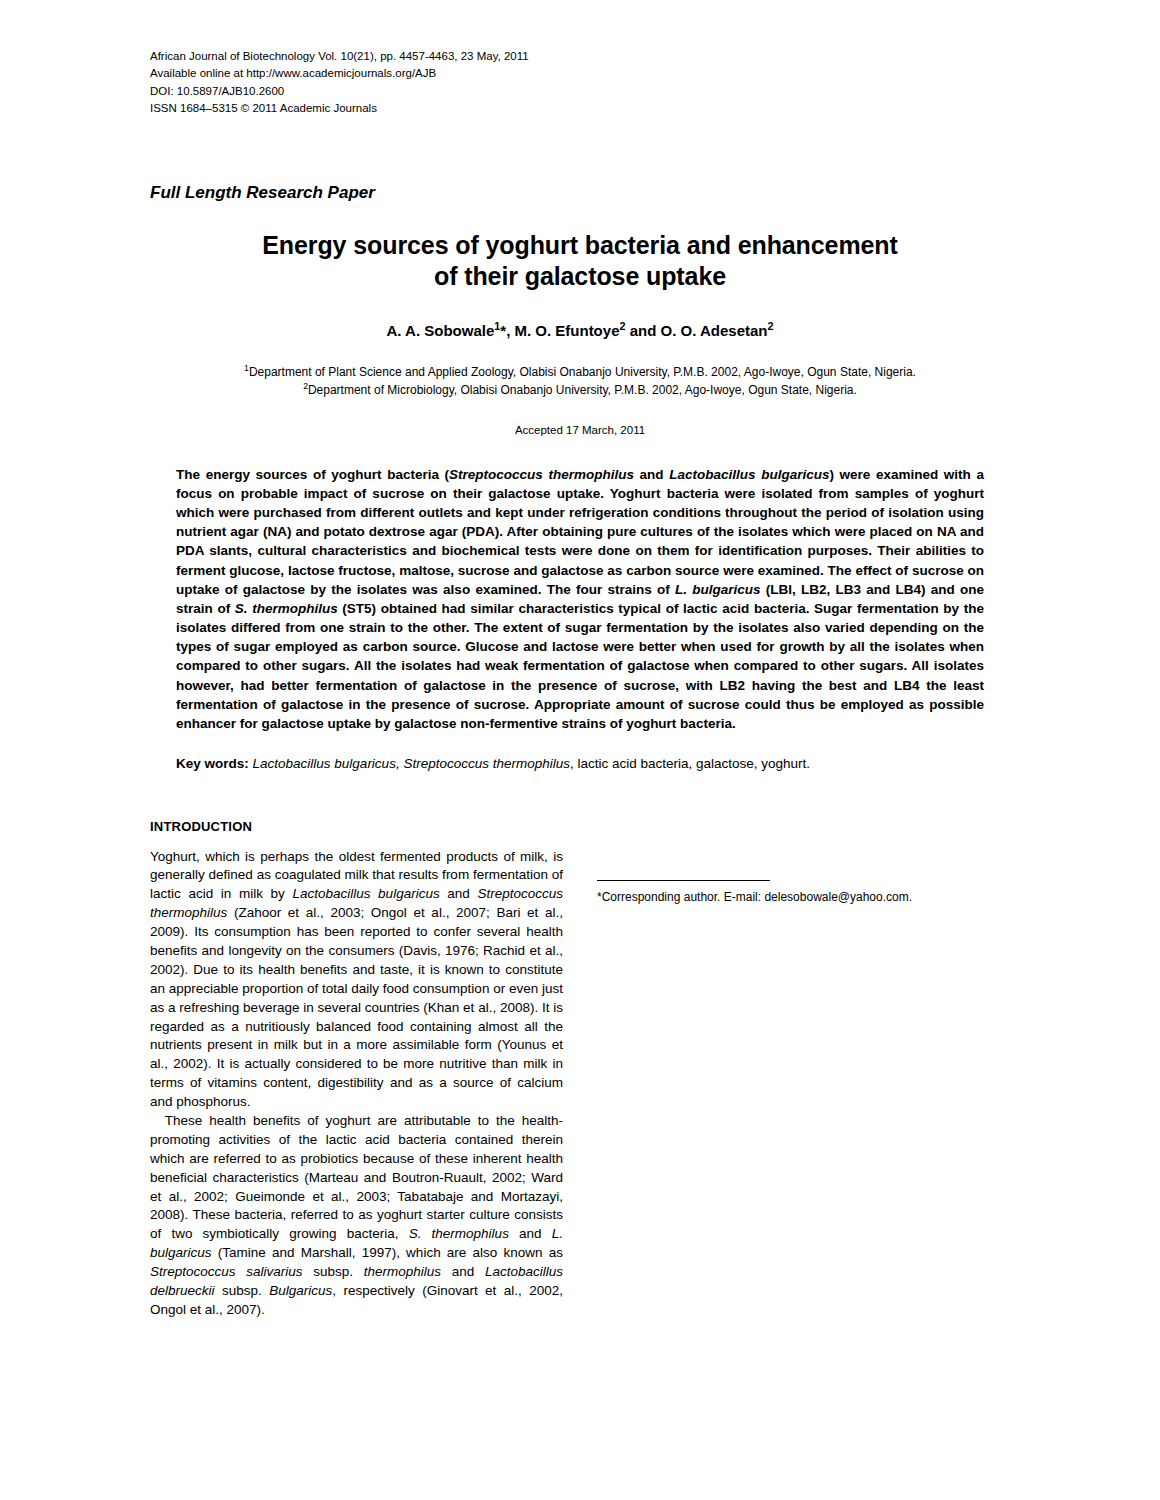African Journal of Biotechnology Vol. 10(21), pp. 4457-4463, 23 May, 2011
Available online at http://www.academicjournals.org/AJB
DOI: 10.5897/AJB10.2600
ISSN 1684–5315 © 2011 Academic Journals
Full Length Research Paper
Energy sources of yoghurt bacteria and enhancement
of their galactose uptake
A. A. Sobowale1*, M. O. Efuntoye2 and O. O. Adesetan2
1Department of Plant Science and Applied Zoology, Olabisi Onabanjo University, P.M.B. 2002, Ago-Iwoye, Ogun State, Nigeria.
2Department of Microbiology, Olabisi Onabanjo University, P.M.B. 2002, Ago-Iwoye, Ogun State, Nigeria.
Accepted 17 March, 2011
The energy sources of yoghurt bacteria (Streptococcus thermophilus and Lactobacillus bulgaricus) were examined with a focus on probable impact of sucrose on their galactose uptake. Yoghurt bacteria were isolated from samples of yoghurt which were purchased from different outlets and kept under refrigeration conditions throughout the period of isolation using nutrient agar (NA) and potato dextrose agar (PDA). After obtaining pure cultures of the isolates which were placed on NA and PDA slants, cultural characteristics and biochemical tests were done on them for identification purposes. Their abilities to ferment glucose, lactose fructose, maltose, sucrose and galactose as carbon source were examined. The effect of sucrose on uptake of galactose by the isolates was also examined. The four strains of L. bulgaricus (LBI, LB2, LB3 and LB4) and one strain of S. thermophilus (ST5) obtained had similar characteristics typical of lactic acid bacteria. Sugar fermentation by the isolates differed from one strain to the other. The extent of sugar fermentation by the isolates also varied depending on the types of sugar employed as carbon source. Glucose and lactose were better when used for growth by all the isolates when compared to other sugars. All the isolates had weak fermentation of galactose when compared to other sugars. All isolates however, had better fermentation of galactose in the presence of sucrose, with LB2 having the best and LB4 the least fermentation of galactose in the presence of sucrose. Appropriate amount of sucrose could thus be employed as possible enhancer for galactose uptake by galactose non-fermentive strains of yoghurt bacteria.
Key words: Lactobacillus bulgaricus, Streptococcus thermophilus, lactic acid bacteria, galactose, yoghurt.
INTRODUCTION
Yoghurt, which is perhaps the oldest fermented products of milk, is generally defined as coagulated milk that results from fermentation of lactic acid in milk by Lactobacillus bulgaricus and Streptococcus thermophilus (Zahoor et al., 2003; Ongol et al., 2007; Bari et al., 2009). Its consumption has been reported to confer several health benefits and longevity on the consumers (Davis, 1976; Rachid et al., 2002). Due to its health benefits and taste, it is known to constitute an appreciable proportion of total daily food consumption or even just as a refreshing beverage in several countries (Khan et al., 2008). It is regarded as a nutritiously balanced food containing almost all the nutrients present in milk but in a more assimilable form (Younus et al., 2002). It is actually considered to be more nutritive than milk in terms of vitamins content, digestibility and as a source of calcium and phosphorus.
These health benefits of yoghurt are attributable to the health-promoting activities of the lactic acid bacteria contained therein which are referred to as probiotics because of these inherent health beneficial characteristics (Marteau and Boutron-Ruault, 2002; Ward et al., 2002; Gueimonde et al., 2003; Tabatabaje and Mortazayi, 2008). These bacteria, referred to as yoghurt starter culture consists of two symbiotically growing bacteria, S. thermophilus and L. bulgaricus (Tamine and Marshall, 1997), which are also known as Streptococcus salivarius subsp. thermophilus and Lactobacillus delbrueckii subsp. Bulgaricus, respectively (Ginovart et al., 2002, Ongol et al., 2007).
*Corresponding author. E-mail: delesobowale@yahoo.com.